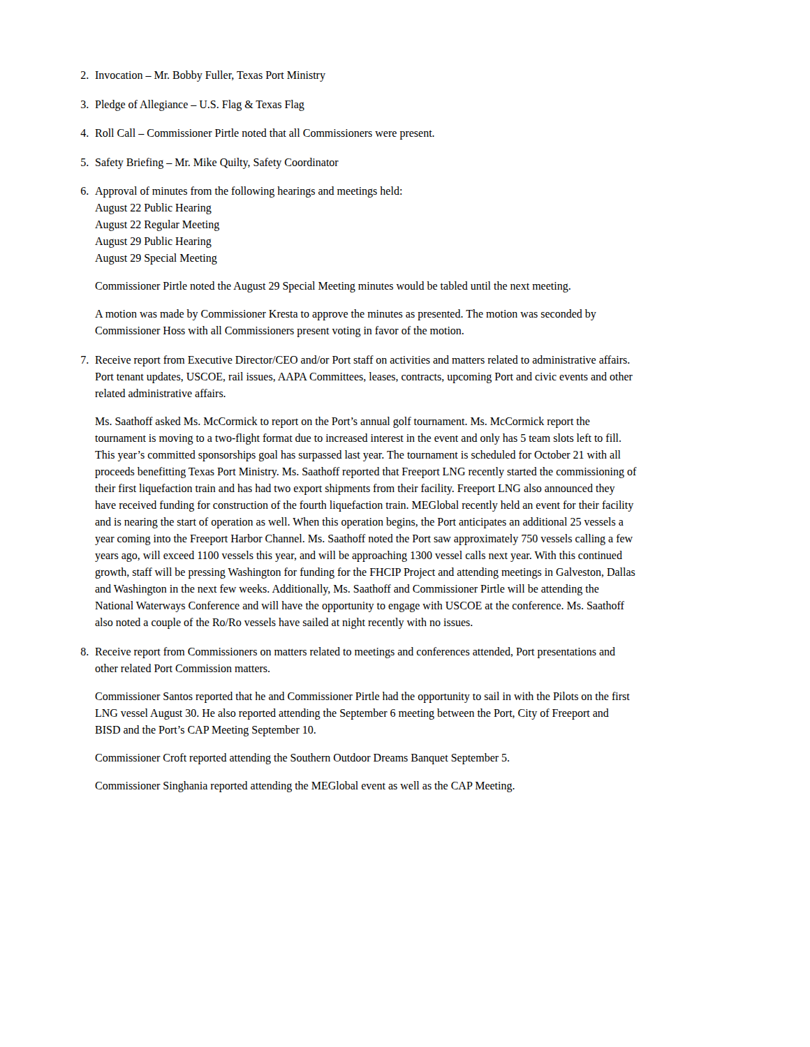Invocation – Mr. Bobby Fuller, Texas Port Ministry
Pledge of Allegiance – U.S. Flag & Texas Flag
Roll Call – Commissioner Pirtle noted that all Commissioners were present.
Safety Briefing – Mr. Mike Quilty, Safety Coordinator
Approval of minutes from the following hearings and meetings held:
August 22 Public Hearing
August 22 Regular Meeting
August 29 Public Hearing
August 29 Special Meeting
Commissioner Pirtle noted the August 29 Special Meeting minutes would be tabled until the next meeting.
A motion was made by Commissioner Kresta to approve the minutes as presented. The motion was seconded by Commissioner Hoss with all Commissioners present voting in favor of the motion.
Receive report from Executive Director/CEO and/or Port staff on activities and matters related to administrative affairs. Port tenant updates, USCOE, rail issues, AAPA Committees, leases, contracts, upcoming Port and civic events and other related administrative affairs.
Ms. Saathoff asked Ms. McCormick to report on the Port’s annual golf tournament. Ms. McCormick report the tournament is moving to a two-flight format due to increased interest in the event and only has 5 team slots left to fill. This year’s committed sponsorships goal has surpassed last year. The tournament is scheduled for October 21 with all proceeds benefitting Texas Port Ministry. Ms. Saathoff reported that Freeport LNG recently started the commissioning of their first liquefaction train and has had two export shipments from their facility. Freeport LNG also announced they have received funding for construction of the fourth liquefaction train. MEGlobal recently held an event for their facility and is nearing the start of operation as well. When this operation begins, the Port anticipates an additional 25 vessels a year coming into the Freeport Harbor Channel. Ms. Saathoff noted the Port saw approximately 750 vessels calling a few years ago, will exceed 1100 vessels this year, and will be approaching 1300 vessel calls next year. With this continued growth, staff will be pressing Washington for funding for the FHCIP Project and attending meetings in Galveston, Dallas and Washington in the next few weeks. Additionally, Ms. Saathoff and Commissioner Pirtle will be attending the National Waterways Conference and will have the opportunity to engage with USCOE at the conference. Ms. Saathoff also noted a couple of the Ro/Ro vessels have sailed at night recently with no issues.
Receive report from Commissioners on matters related to meetings and conferences attended, Port presentations and other related Port Commission matters.
Commissioner Santos reported that he and Commissioner Pirtle had the opportunity to sail in with the Pilots on the first LNG vessel August 30. He also reported attending the September 6 meeting between the Port, City of Freeport and BISD and the Port’s CAP Meeting September 10.
Commissioner Croft reported attending the Southern Outdoor Dreams Banquet September 5.
Commissioner Singhania reported attending the MEGlobal event as well as the CAP Meeting.